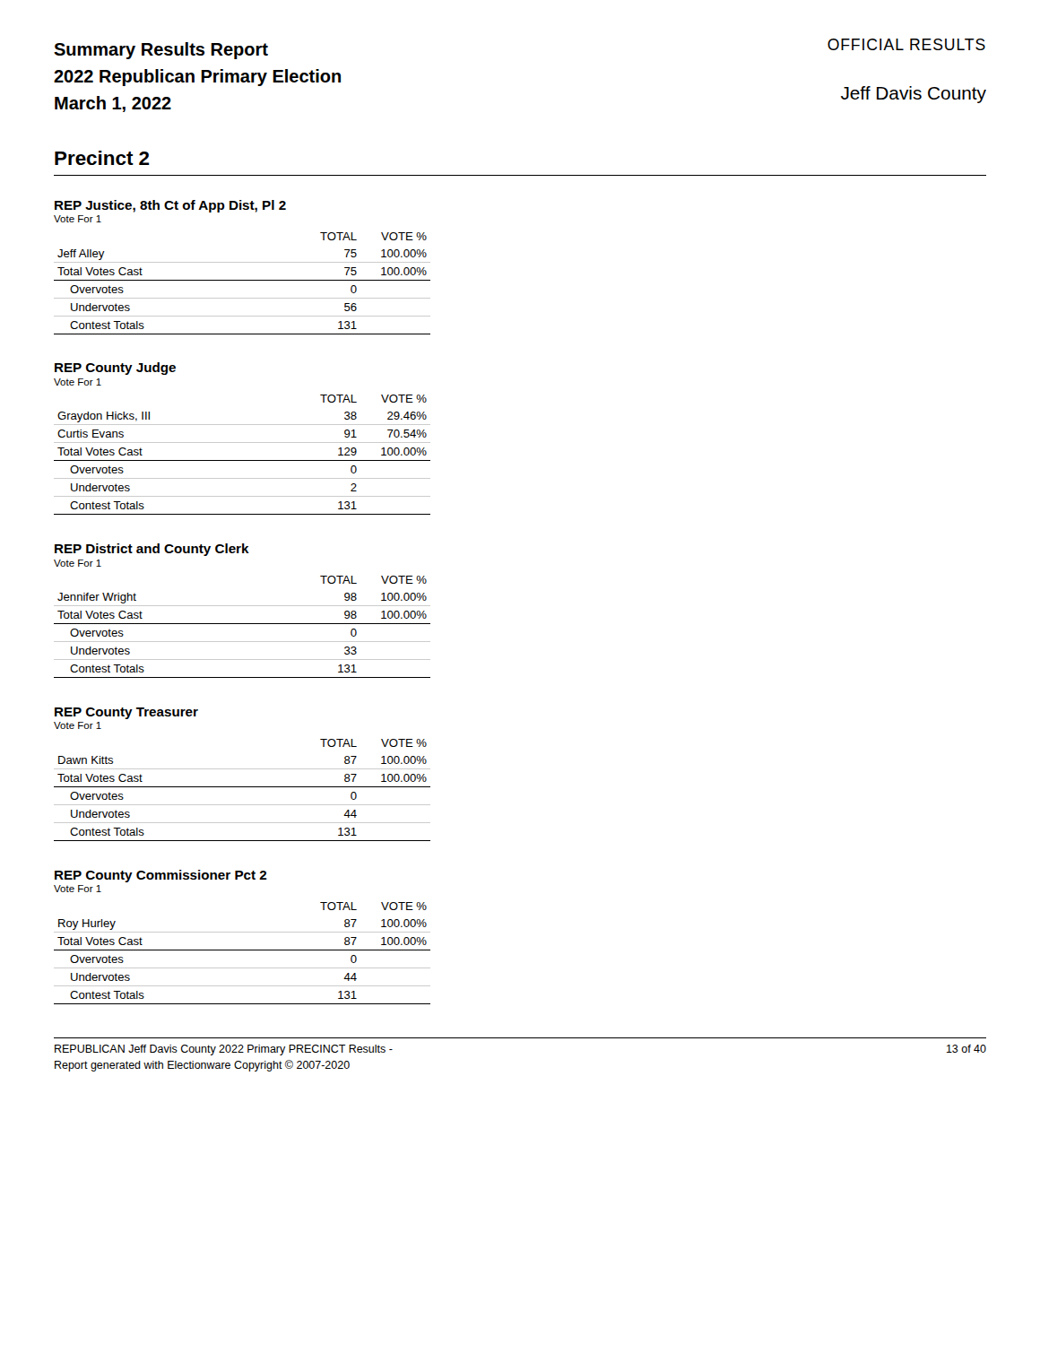Summary Results Report 2022 Republican Primary Election March 1, 2022
OFFICIAL RESULTS
Jeff Davis County
Precinct 2
REP Justice, 8th Ct of App Dist, Pl 2
Vote For 1
| | TOTAL | VOTE % |
| --- | --- | --- |
| Jeff Alley | 75 | 100.00% |
| Total Votes Cast | 75 | 100.00% |
| Overvotes | 0 | |
| Undervotes | 56 | |
| Contest Totals | 131 | |
REP County Judge
Vote For 1
| | TOTAL | VOTE % |
| --- | --- | --- |
| Graydon Hicks, III | 38 | 29.46% |
| Curtis Evans | 91 | 70.54% |
| Total Votes Cast | 129 | 100.00% |
| Overvotes | 0 | |
| Undervotes | 2 | |
| Contest Totals | 131 | |
REP District and County Clerk
Vote For 1
| | TOTAL | VOTE % |
| --- | --- | --- |
| Jennifer Wright | 98 | 100.00% |
| Total Votes Cast | 98 | 100.00% |
| Overvotes | 0 | |
| Undervotes | 33 | |
| Contest Totals | 131 | |
REP County Treasurer
Vote For 1
| | TOTAL | VOTE % |
| --- | --- | --- |
| Dawn Kitts | 87 | 100.00% |
| Total Votes Cast | 87 | 100.00% |
| Overvotes | 0 | |
| Undervotes | 44 | |
| Contest Totals | 131 | |
REP County Commissioner Pct 2
Vote For 1
| | TOTAL | VOTE % |
| --- | --- | --- |
| Roy Hurley | 87 | 100.00% |
| Total Votes Cast | 87 | 100.00% |
| Overvotes | 0 | |
| Undervotes | 44 | |
| Contest Totals | 131 | |
REPUBLICAN Jeff Davis County 2022 Primary PRECINCT Results -
13 of 40
Report generated with Electionware Copyright © 2007-2020